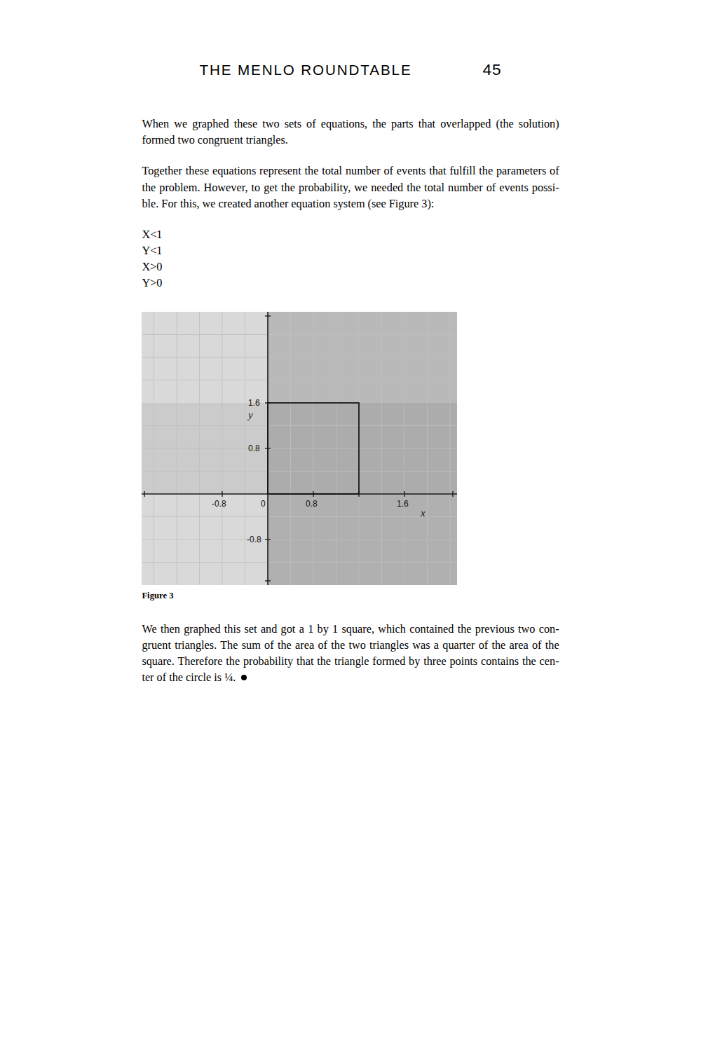THE MENLO ROUNDTABLE 45
When we graphed these two sets of equations, the parts that overlapped (the solution) formed two congruent triangles.
Together these equations represent the total number of events that fulfill the parameters of the problem. However, to get the probability, we needed the total number of events possible. For this, we created another equation system (see Figure 3):
X<1
Y<1
X>0
Y>0
-0.8 0 0.8 1.6 1.6 0.8 -0.8 y x
Figure 3
We then graphed this set and got a 1 by 1 square, which contained the previous two congruent triangles. The sum of the area of the two triangles was a quarter of the area of the square. Therefore the probability that the triangle formed by three points contains the center of the circle is ¼.